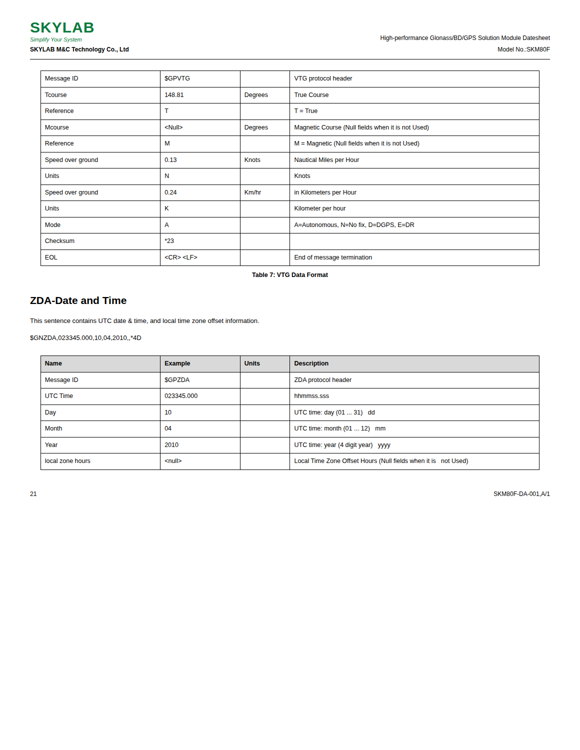SKYLAB
Simplify Your System
High-performance Glonass/BD/GPS Solution Module Datesheet
SKYLAB M&C Technology Co., Ltd Model No.:SKM80F
| Message ID | $GPVTG | | VTG protocol header |
| Tcourse | 148.81 | Degrees | True Course |
| Reference | T | | T = True |
| Mcourse | <Null> | Degrees | Magnetic Course (Null fields when it is not Used) |
| Reference | M | | M = Magnetic (Null fields when it is not Used) |
| Speed over ground | 0.13 | Knots | Nautical Miles per Hour |
| Units | N | | Knots |
| Speed over ground | 0.24 | Km/hr | in Kilometers per Hour |
| Units | K | | Kilometer per hour |
| Mode | A | | A=Autonomous, N=No fix, D=DGPS, E=DR |
| Checksum | *23 | | |
| EOL | <CR> <LF> | | End of message termination |
Table 7: VTG Data Format
ZDA-Date and Time
This sentence contains UTC date & time, and local time zone offset information.
$GNZDA,023345.000,10,04,2010,,*4D
| Name | Example | Units | Description |
| --- | --- | --- | --- |
| Message ID | $GPZDA | | ZDA protocol header |
| UTC Time | 023345.000 | | hhmmss.sss |
| Day | 10 | | UTC time: day (01 ... 31) dd |
| Month | 04 | | UTC time: month (01 ... 12) mm |
| Year | 2010 | | UTC time: year (4 digit year) yyyy |
| local zone hours | <null> | | Local Time Zone Offset Hours (Null fields when it is not Used) |
21 SKM80F-DA-001,A/1